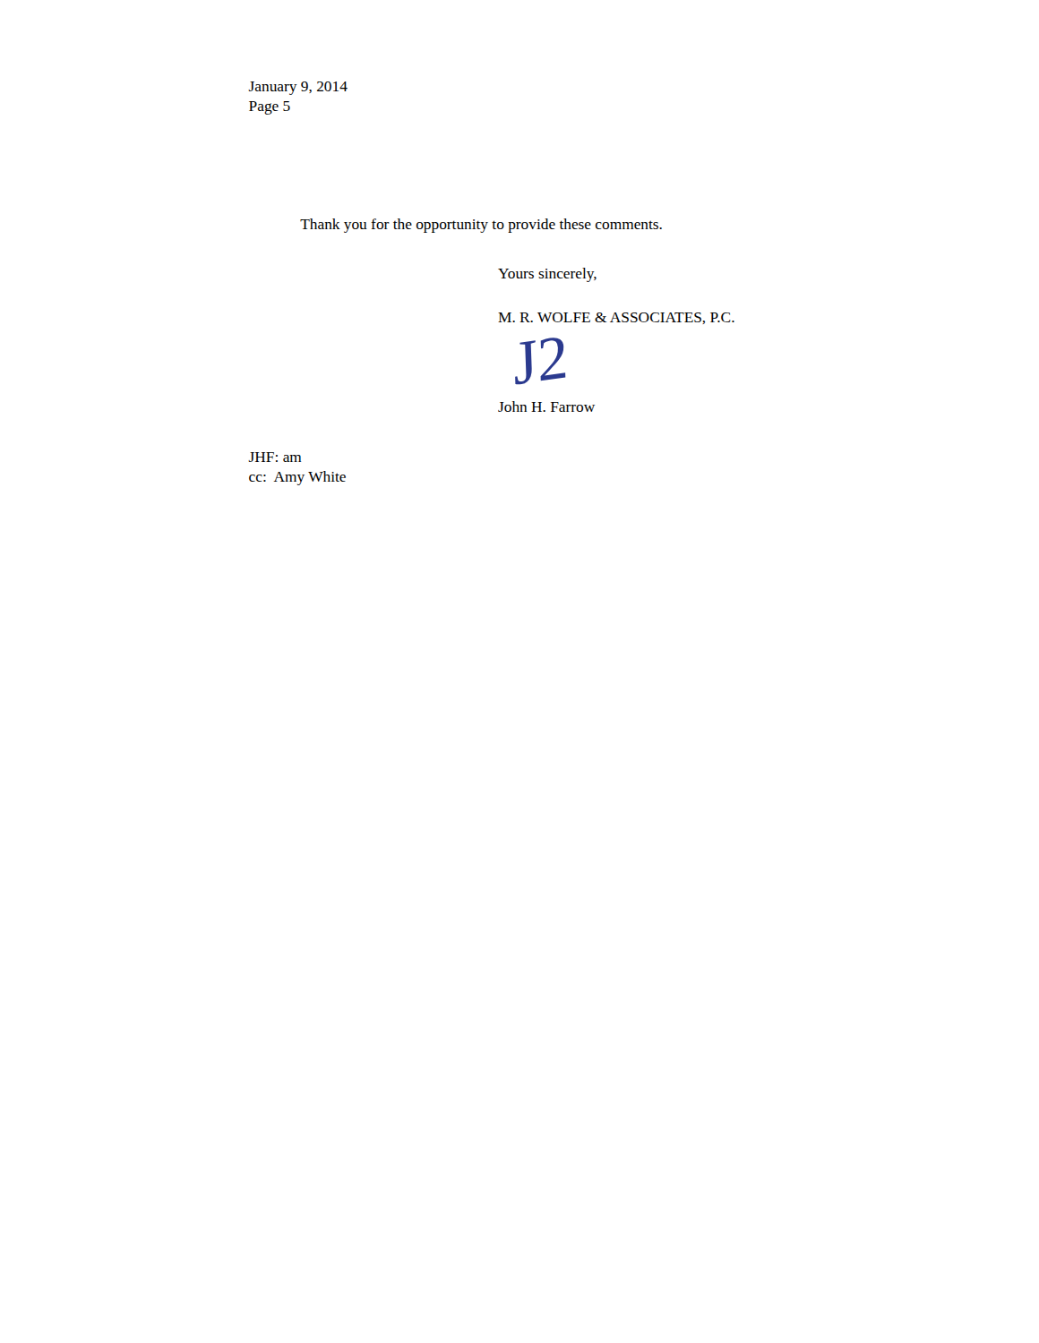January 9, 2014
Page 5
Thank you for the opportunity to provide these comments.
Yours sincerely,
M. R. WOLFE & ASSOCIATES, P.C.
J2
John H. Farrow
JHF: am
cc: Amy White